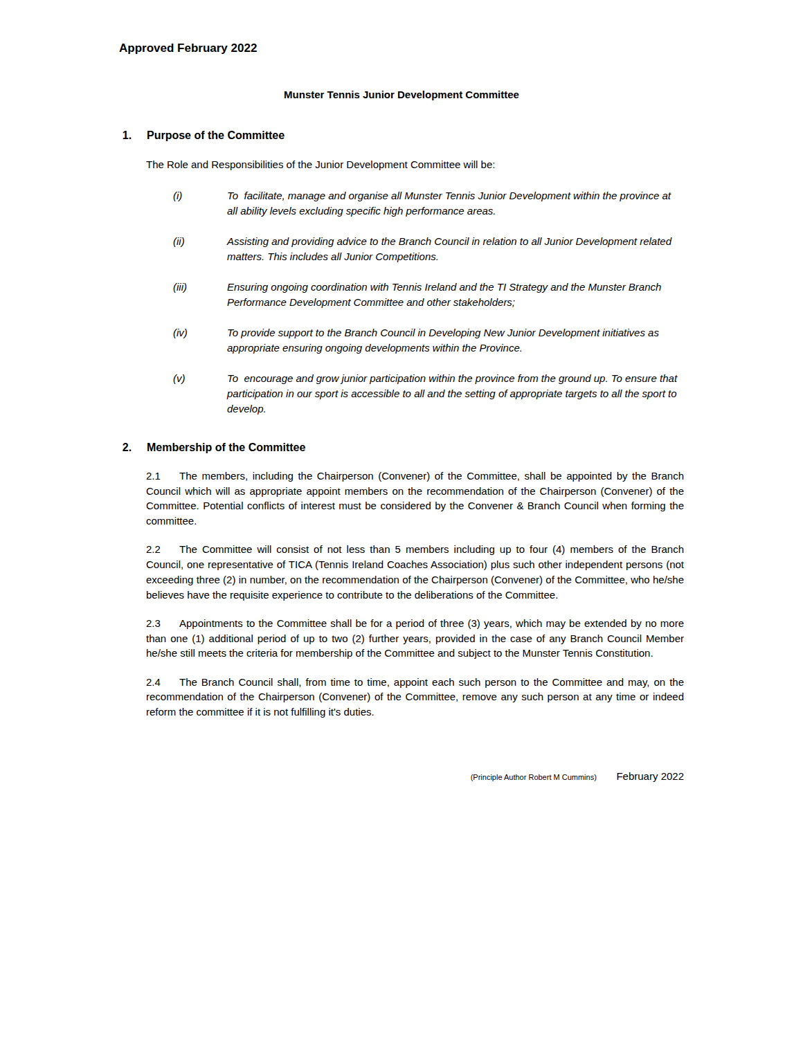Approved February 2022
Munster Tennis Junior Development Committee
Purpose of the Committee
The Role and Responsibilities of the Junior Development Committee will be:
(i) To facilitate, manage and organise all Munster Tennis Junior Development within the province at all ability levels excluding specific high performance areas.
(ii) Assisting and providing advice to the Branch Council in relation to all Junior Development related matters. This includes all Junior Competitions.
(iii) Ensuring ongoing coordination with Tennis Ireland and the TI Strategy and the Munster Branch Performance Development Committee and other stakeholders;
(iv) To provide support to the Branch Council in Developing New Junior Development initiatives as appropriate ensuring ongoing developments within the Province.
(v) To encourage and grow junior participation within the province from the ground up. To ensure that participation in our sport is accessible to all and the setting of appropriate targets to all the sport to develop.
Membership of the Committee
2.1 The members, including the Chairperson (Convener) of the Committee, shall be appointed by the Branch Council which will as appropriate appoint members on the recommendation of the Chairperson (Convener) of the Committee. Potential conflicts of interest must be considered by the Convener & Branch Council when forming the committee.
2.2 The Committee will consist of not less than 5 members including up to four (4) members of the Branch Council, one representative of TICA (Tennis Ireland Coaches Association) plus such other independent persons (not exceeding three (2) in number, on the recommendation of the Chairperson (Convener) of the Committee, who he/she believes have the requisite experience to contribute to the deliberations of the Committee.
2.3 Appointments to the Committee shall be for a period of three (3) years, which may be extended by no more than one (1) additional period of up to two (2) further years, provided in the case of any Branch Council Member he/she still meets the criteria for membership of the Committee and subject to the Munster Tennis Constitution.
2.4 The Branch Council shall, from time to time, appoint each such person to the Committee and may, on the recommendation of the Chairperson (Convener) of the Committee, remove any such person at any time or indeed reform the committee if it is not fulfilling it's duties.
(Principle Author Robert M Cummins) February 2022